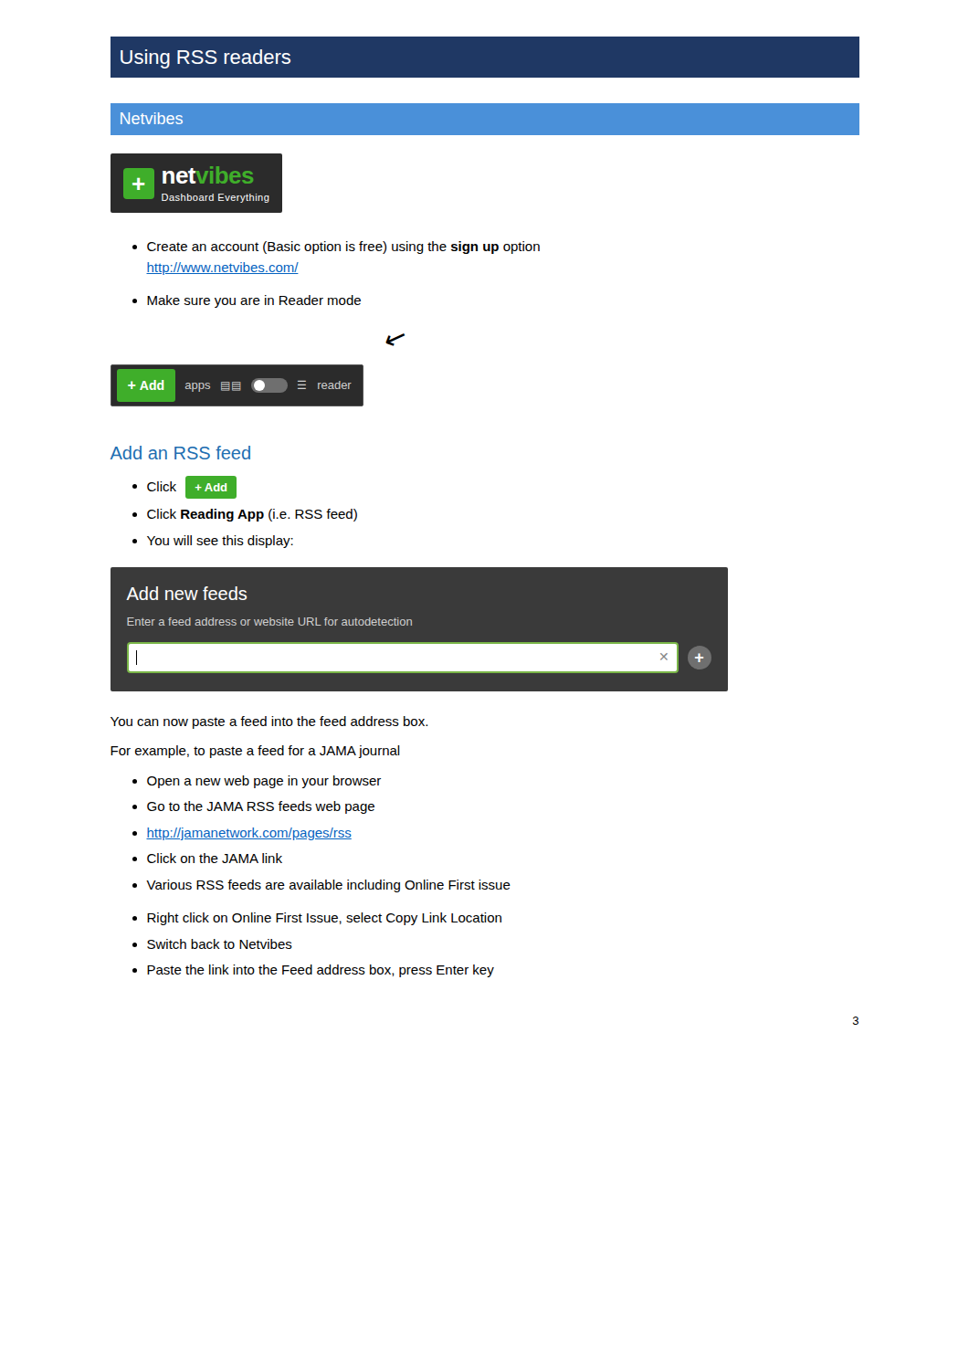Using RSS readers
Netvibes
+net vibes
Dashboard Everything
Create an account (Basic option is free) using the sign up option
http://www.netvibes.com/
Make sure you are in Reader mode
↙
+Add apps ▤▤ ☰ reader
Add an RSS feed
Click +Add
Click Reading App (i.e. RSS feed)
You will see this display:
Add new feeds
Enter a feed address or website URL for autodetection
✕
+
You can now paste a feed into the feed address box.
For example, to paste a feed for a JAMA journal
Open a new web page in your browser
Go to the JAMA RSS feeds web page
http://jamanetwork.com/pages/rss
Click on the JAMA link
Various RSS feeds are available including Online First issue
Right click on Online First Issue, select Copy Link Location
Switch back to Netvibes
Paste the link into the Feed address box, press Enter key
3